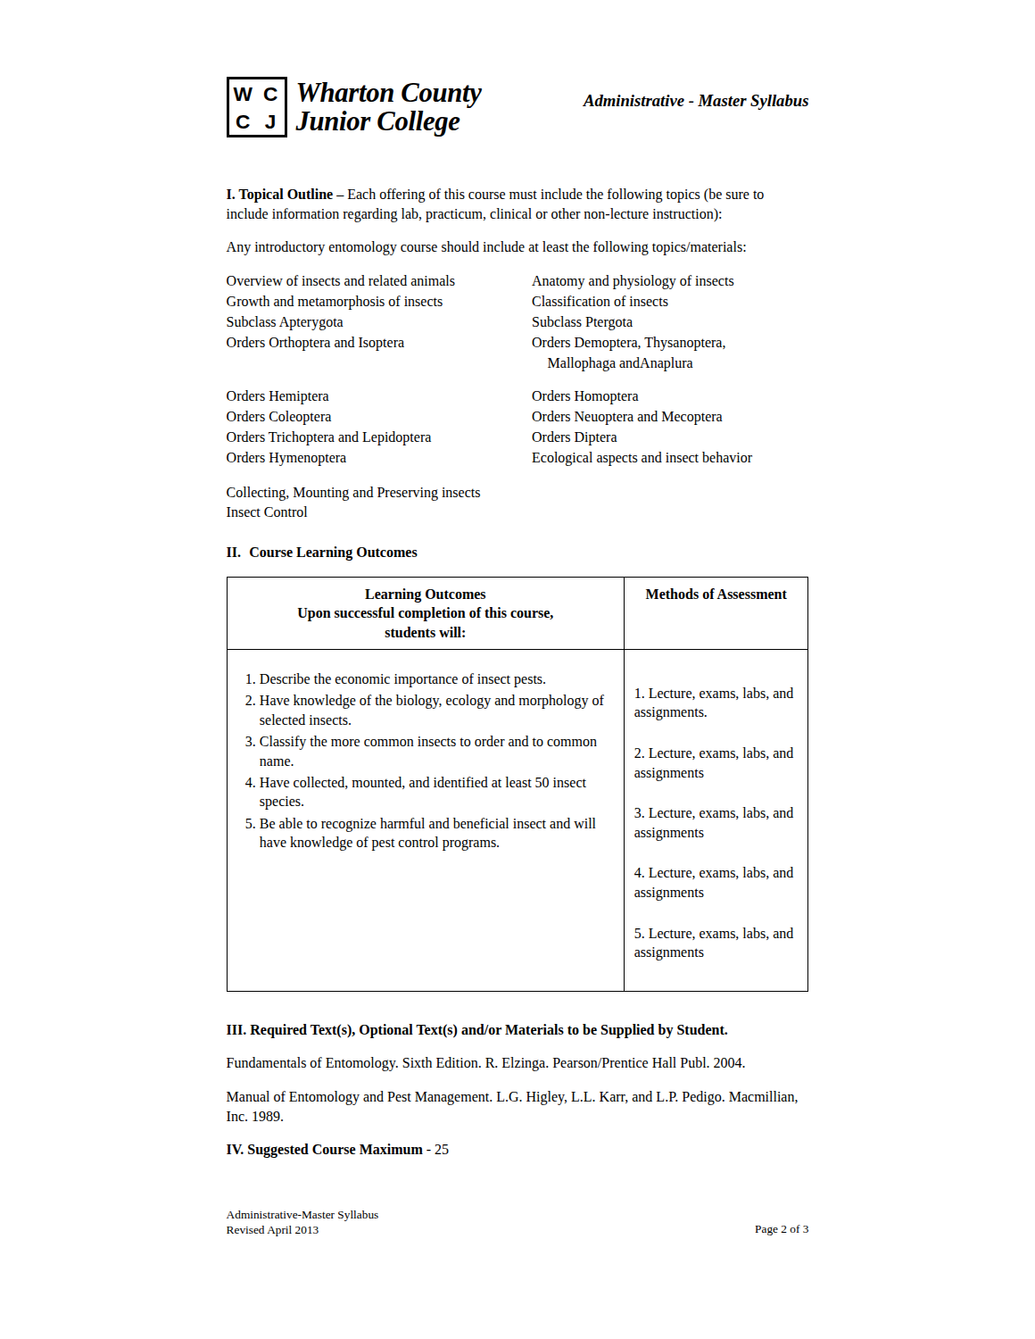W C C J
Wharton County
Junior College
Administrative - Master Syllabus
I. Topical Outline – Each offering of this course must include the following topics (be sure to include information regarding lab, practicum, clinical or other non-lecture instruction):
Any introductory entomology course should include at least the following topics/materials:
Overview of insects and related animals
Anatomy and physiology of insects
Growth and metamorphosis of insects
Classification of insects
Subclass Apterygota
Subclass Ptergota
Orders Orthoptera and Isoptera
Orders Demoptera, Thysanoptera,
Mallophaga andAnaplura
Orders Hemiptera
Orders Homoptera
Orders Coleoptera
Orders Neuoptera and Mecoptera
Orders Trichoptera and Lepidoptera
Orders Diptera
Orders Hymenoptera
Ecological aspects and insect behavior
Collecting, Mounting and Preserving insects
Insect Control
II. Course Learning Outcomes
| Learning Outcomes Upon successful completion of this course, students will: | Methods of Assessment |
| --- | --- |
| Describe the economic importance of insect pests. Have knowledge of the biology, ecology and morphology of selected insects. Classify the more common insects to order and to common name. Have collected, mounted, and identified at least 50 insect species. Be able to recognize harmful and beneficial insect and will have knowledge of pest control programs. | 1. Lecture, exams, labs, and assignments. 2. Lecture, exams, labs, and assignments 3. Lecture, exams, labs, and assignments 4. Lecture, exams, labs, and assignments 5. Lecture, exams, labs, and assignments |
III. Required Text(s), Optional Text(s) and/or Materials to be Supplied by Student.
Fundamentals of Entomology. Sixth Edition. R. Elzinga. Pearson/Prentice Hall Publ. 2004.
Manual of Entomology and Pest Management. L.G. Higley, L.L. Karr, and L.P. Pedigo. Macmillian, Inc. 1989.
IV. Suggested Course Maximum - 25
Administrative-Master Syllabus
Revised April 2013
Page 2 of 3